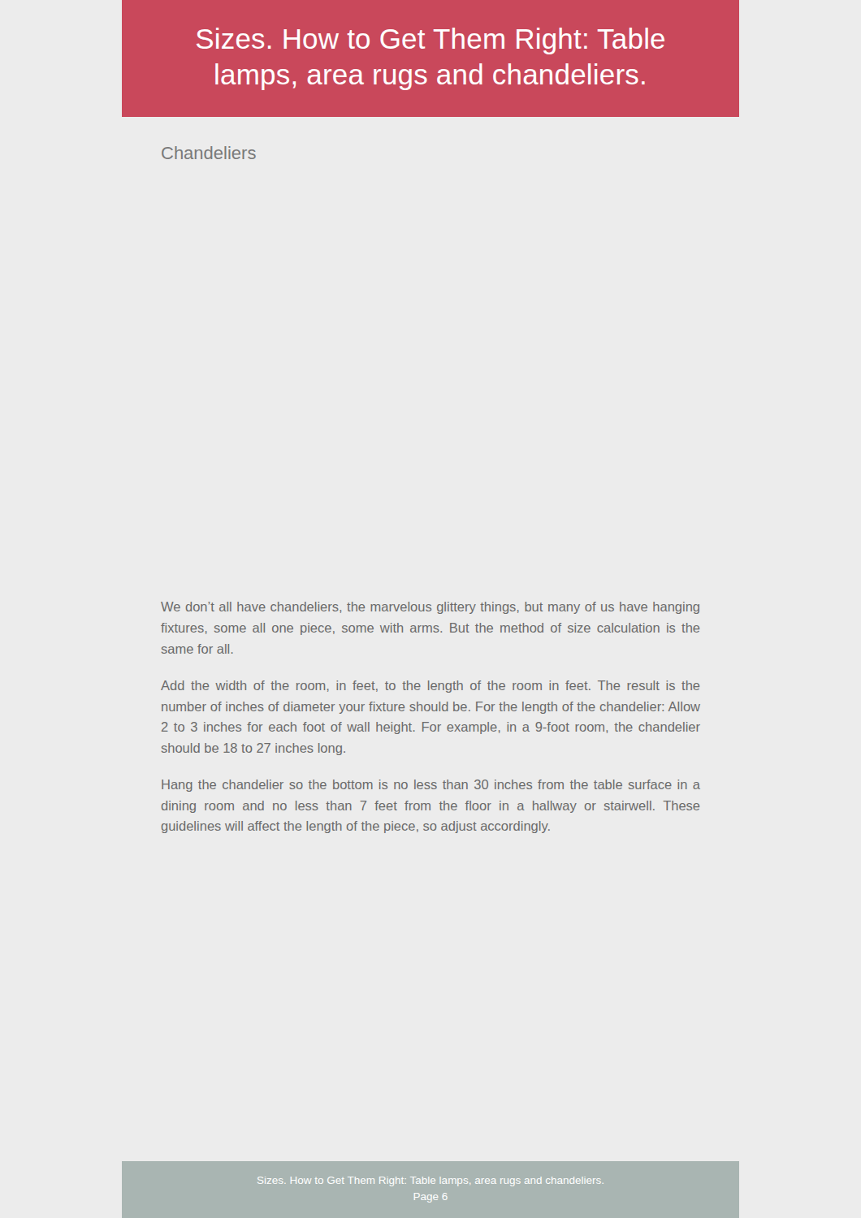Sizes. How to Get Them Right: Table lamps, area rugs and chandeliers.
Chandeliers
We don’t all have chandeliers, the marvelous glittery things, but many of us have hanging fixtures, some all one piece, some with arms. But the method of size calculation is the same for all.
Add the width of the room, in feet, to the length of the room in feet. The result is the number of inches of diameter your fixture should be. For the length of the chandelier: Allow 2 to 3 inches for each foot of wall height. For example, in a 9-foot room, the chandelier should be 18 to 27 inches long.
Hang the chandelier so the bottom is no less than 30 inches from the table surface in a dining room and no less than 7 feet from the floor in a hallway or stairwell. These guidelines will affect the length of the piece, so adjust accordingly.
Sizes. How to Get Them Right: Table lamps, area rugs and chandeliers. Page 6